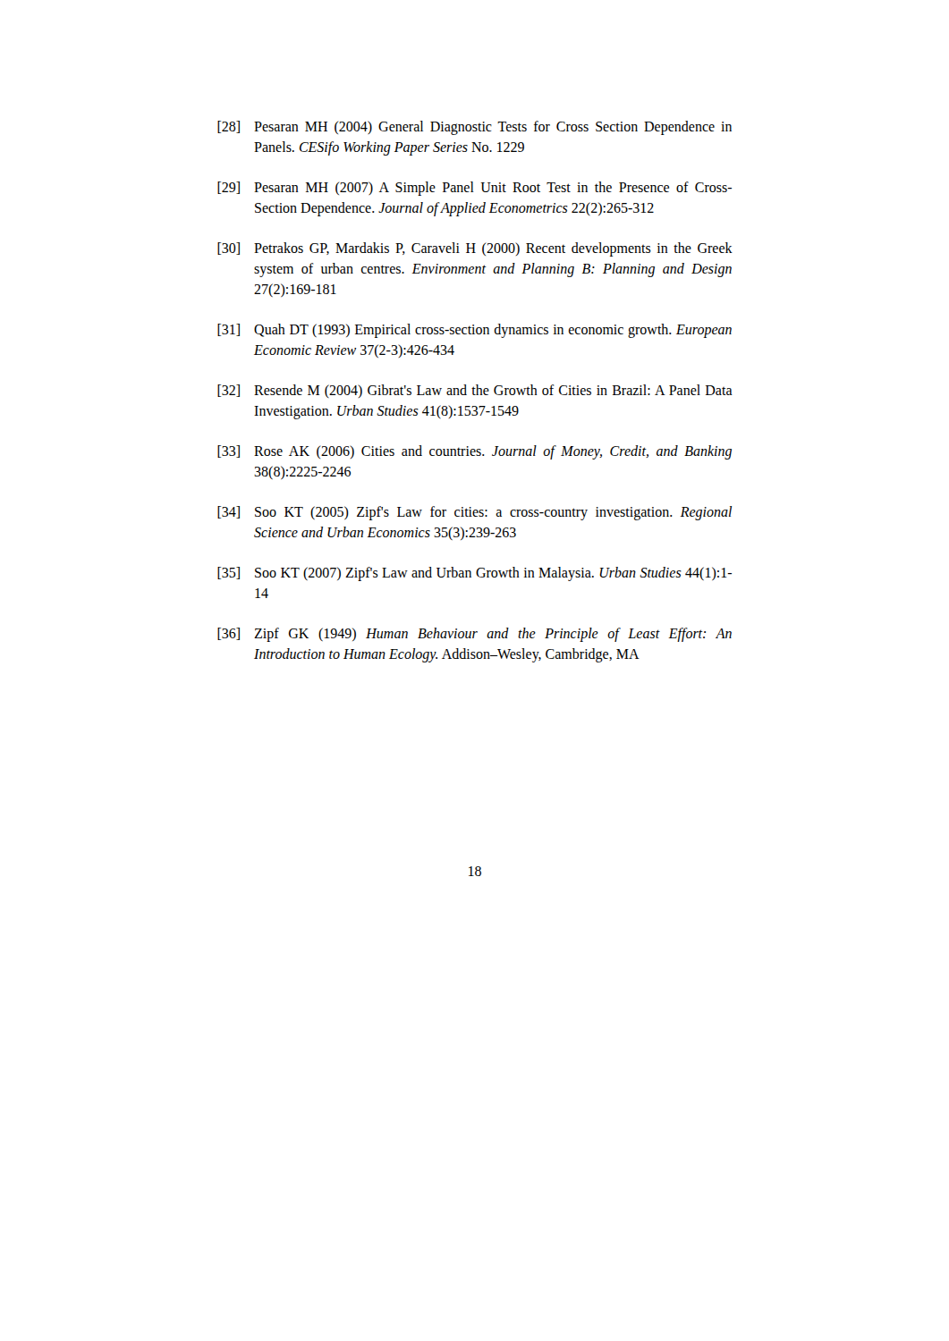[28] Pesaran MH (2004) General Diagnostic Tests for Cross Section Dependence in Panels. CESifo Working Paper Series No. 1229
[29] Pesaran MH (2007) A Simple Panel Unit Root Test in the Presence of Cross-Section Dependence. Journal of Applied Econometrics 22(2):265-312
[30] Petrakos GP, Mardakis P, Caraveli H (2000) Recent developments in the Greek system of urban centres. Environment and Planning B: Planning and Design 27(2):169-181
[31] Quah DT (1993) Empirical cross-section dynamics in economic growth. European Economic Review 37(2-3):426-434
[32] Resende M (2004) Gibrat's Law and the Growth of Cities in Brazil: A Panel Data Investigation. Urban Studies 41(8):1537-1549
[33] Rose AK (2006) Cities and countries. Journal of Money, Credit, and Banking 38(8):2225-2246
[34] Soo KT (2005) Zipf's Law for cities: a cross-country investigation. Regional Science and Urban Economics 35(3):239-263
[35] Soo KT (2007) Zipf's Law and Urban Growth in Malaysia. Urban Studies 44(1):1-14
[36] Zipf GK (1949) Human Behaviour and the Principle of Least Effort: An Introduction to Human Ecology. Addison–Wesley, Cambridge, MA
18